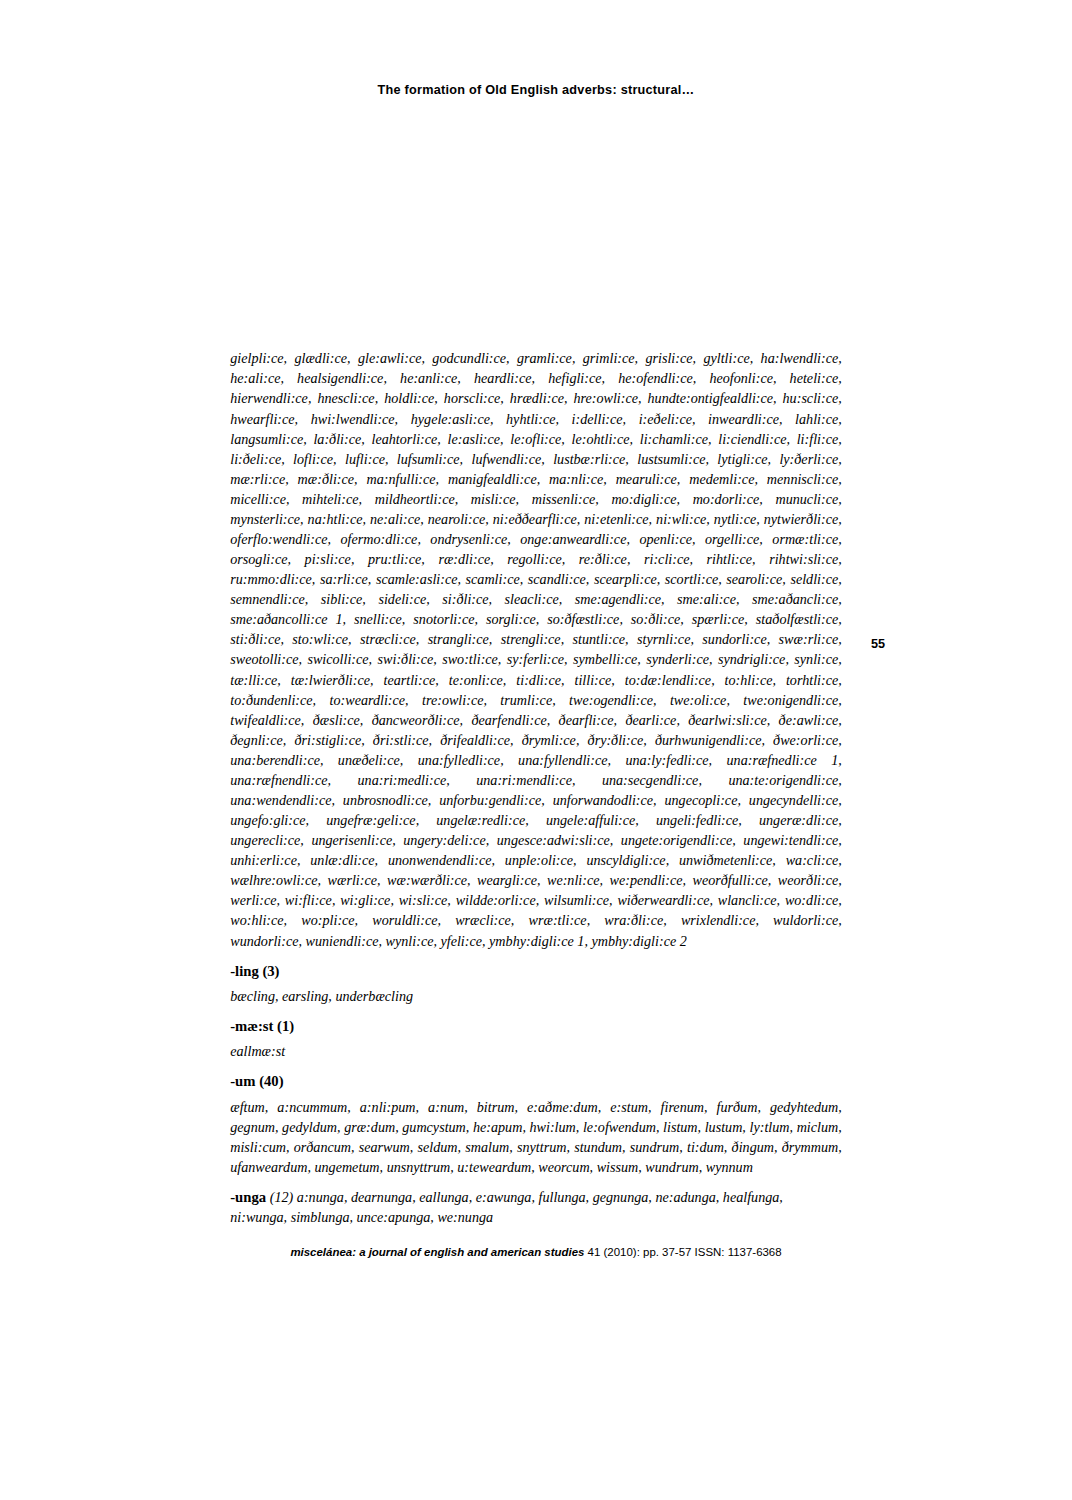The formation of Old English adverbs: structural…
55
gielpli:ce, glædli:ce, gle:awli:ce, godcundli:ce, gramli:ce, grimli:ce, grisli:ce, gyltli:ce, ha:lwendli:ce, he:ali:ce, healsigendli:ce, he:anli:ce, heardli:ce, hefigli:ce, he:ofendli:ce, heofonli:ce, heteli:ce, hierwendli:ce, hnescli:ce, holdli:ce, horscli:ce, hrædli:ce, hre:owli:ce, hundte:ontigfealdli:ce, hu:scli:ce, hwearfli:ce, hwi:lwendli:ce, hygele:asli:ce, hyhtli:ce, i:delli:ce, i:eðeli:ce, inweardli:ce, lahli:ce, langsumli:ce, la:ðli:ce, leahtorli:ce, le:asli:ce, le:ofli:ce, le:ohtli:ce, li:chamli:ce, li:ciendli:ce, li:fli:ce, li:ðeli:ce, lofli:ce, lufli:ce, lufsumli:ce, lufwendli:ce, lustbæ:rli:ce, lustsumli:ce, lytigli:ce, ly:ðerli:ce, mæ:rli:ce, mæ:ðli:ce, ma:nfulli:ce, manigfealdli:ce, ma:nli:ce, mearuli:ce, medemli:ce, menniscli:ce, micelli:ce, mihteli:ce, mildheortli:ce, misli:ce, missenli:ce, mo:digli:ce, mo:dorli:ce, munucli:ce, mynsterli:ce, na:htli:ce, ne:ali:ce, nearoli:ce, ni:eððearfli:ce, ni:etenli:ce, ni:wli:ce, nytli:ce, nytwierðli:ce, oferflo:wendli:ce, ofermo:dli:ce, ondrysenli:ce, onge:anweardli:ce, openli:ce, orgelli:ce, ormæ:tli:ce, orsogli:ce, pi:sli:ce, pru:tli:ce, ræ:dli:ce, regolli:ce, re:ðli:ce, ri:cli:ce, rihtli:ce, rihtwi:sli:ce, ru:mmo:dli:ce, sa:rli:ce, scamle:asli:ce, scamli:ce, scandli:ce, scearpli:ce, scortli:ce, searoli:ce, seldli:ce, semnendli:ce, sibli:ce, sideli:ce, si:ðli:ce, sleacli:ce, sme:agendli:ce, sme:ali:ce, sme:aðancli:ce, sme:aðancolli:ce 1, snelli:ce, snotorli:ce, sorgli:ce, so:ðfæstli:ce, so:ðli:ce, spærli:ce, staðolfæstli:ce, sti:ðli:ce, sto:wli:ce, stræcli:ce, strangli:ce, strengli:ce, stuntli:ce, styrnli:ce, sundorli:ce, swæ:rli:ce, sweotolli:ce, swicolli:ce, swi:ðli:ce, swo:tli:ce, sy:ferli:ce, symbelli:ce, synderli:ce, syndrigli:ce, synli:ce, tæ:lli:ce, tæ:lwierðli:ce, teartli:ce, te:onli:ce, ti:dli:ce, tilli:ce, to:dæ:lendli:ce, to:hli:ce, torhtli:ce, to:ðundenli:ce, to:weardli:ce, tre:owli:ce, trumli:ce, twe:ogendli:ce, twe:oli:ce, twe:onigendli:ce, twifealdli:ce, ðæsli:ce, ðancweorðli:ce, ðearfendli:ce, ðearfli:ce, ðearli:ce, ðearlwi:sli:ce, ðe:awli:ce, ðegnli:ce, ðri:stigli:ce, ðri:stli:ce, ðrifealdli:ce, ðrymli:ce, ðry:ðli:ce, ðurhwunigendli:ce, ðwe:orli:ce, una:berendli:ce, unæðeli:ce, una:fylledli:ce, una:fyllendli:ce, una:ly:fedli:ce, una:ræfnedli:ce 1, una:ræfnendli:ce, una:ri:medli:ce, una:ri:mendli:ce, una:secgendli:ce, una:te:origendli:ce, una:wendendli:ce, unbrosnodli:ce, unforbu:gendli:ce, unforwandodli:ce, ungecopli:ce, ungecyndelli:ce, ungefo:gli:ce, ungefræ:geli:ce, ungelæ:redli:ce, ungele:affuli:ce, ungeli:fedli:ce, ungeræ:dli:ce, ungerecli:ce, ungerisenli:ce, ungery:deli:ce, ungesce:adwi:sli:ce, ungete:origendli:ce, ungewi:tendli:ce, unhi:erli:ce, unlæ:dli:ce, unonwendendli:ce, unple:oli:ce, unscyldigli:ce, unwiðmetenli:ce, wa:cli:ce, wælhre:owli:ce, wærli:ce, wæ:wærðli:ce, weargli:ce, we:nli:ce, we:pendli:ce, weorðfulli:ce, weorðli:ce, werli:ce, wi:fli:ce, wi:gli:ce, wi:sli:ce, wildde:orli:ce, wilsumli:ce, wiðerweardli:ce, wlancli:ce, wo:dli:ce, wo:hli:ce, wo:pli:ce, woruldli:ce, wræcli:ce, wræ:tli:ce, wra:ðli:ce, wrixlendli:ce, wuldorli:ce, wundorli:ce, wuniendli:ce, wynli:ce, yfeli:ce, ymbhy:digli:ce 1, ymbhy:digli:ce 2
-ling (3)
bæcling, earsling, underbæcling
-mæ:st (1)
eallmæ:st
-um (40)
æftum, a:ncummum, a:nli:pum, a:num, bitrum, e:aðme:dum, e:stum, firenum, furðum, gedyhtedum, gegnum, gedyldum, græ:dum, gumcystum, he:apum, hwi:lum, le:ofwendum, listum, lustum, ly:tlum, miclum, misli:cum, orðancum, searwum, seldum, smalum, snyttrum, stundum, sundrum, ti:dum, ðingum, ðrymmum, ufanweardum, ungemetum, unsnyttrum, u:teweardum, weorcum, wissum, wundrum, wynnum
-unga (12) a:nunga, dearnunga, eallunga, e:awunga, fullunga, gegnunga, ne:adunga, healfunga, ni:wunga, simblunga, unce:apunga, we:nunga
miscelánea: a journal of english and american studies 41 (2010): pp. 37-57 ISSN: 1137-6368